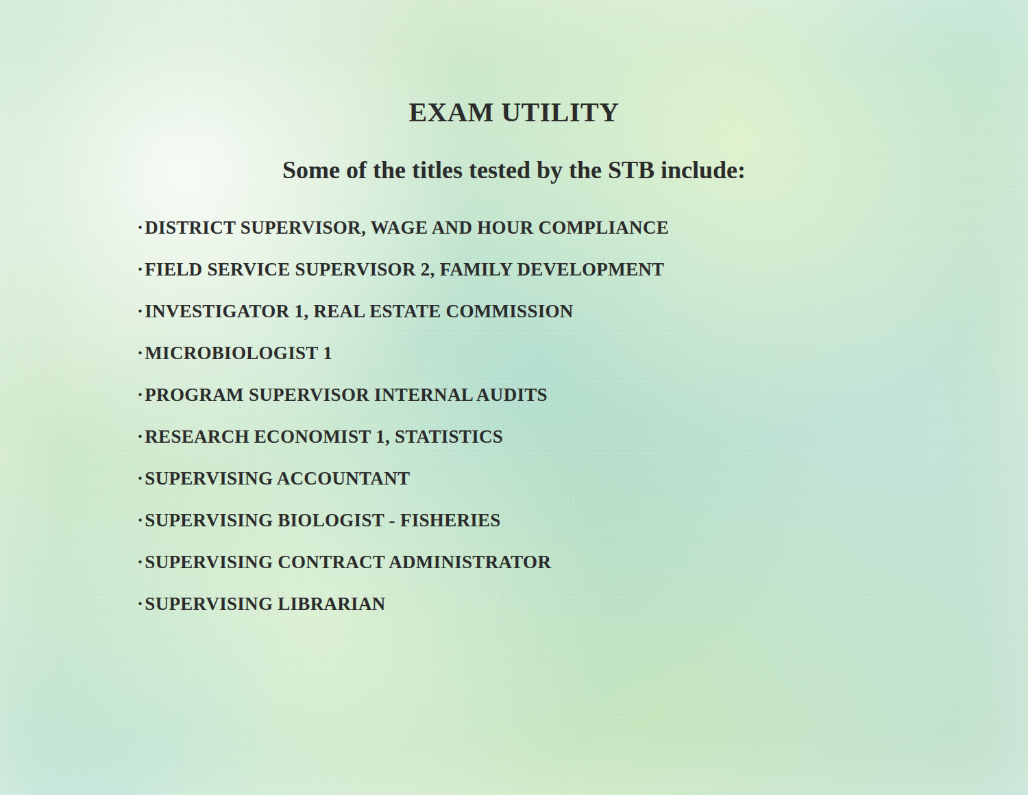EXAM UTILITY
Some of the titles tested by the STB include:
DISTRICT SUPERVISOR, WAGE AND HOUR COMPLIANCE
FIELD SERVICE SUPERVISOR 2, FAMILY DEVELOPMENT
INVESTIGATOR 1, REAL ESTATE COMMISSION
MICROBIOLOGIST 1
PROGRAM SUPERVISOR INTERNAL AUDITS
RESEARCH ECONOMIST 1, STATISTICS
SUPERVISING ACCOUNTANT
SUPERVISING BIOLOGIST - FISHERIES
SUPERVISING CONTRACT ADMINISTRATOR
SUPERVISING LIBRARIAN